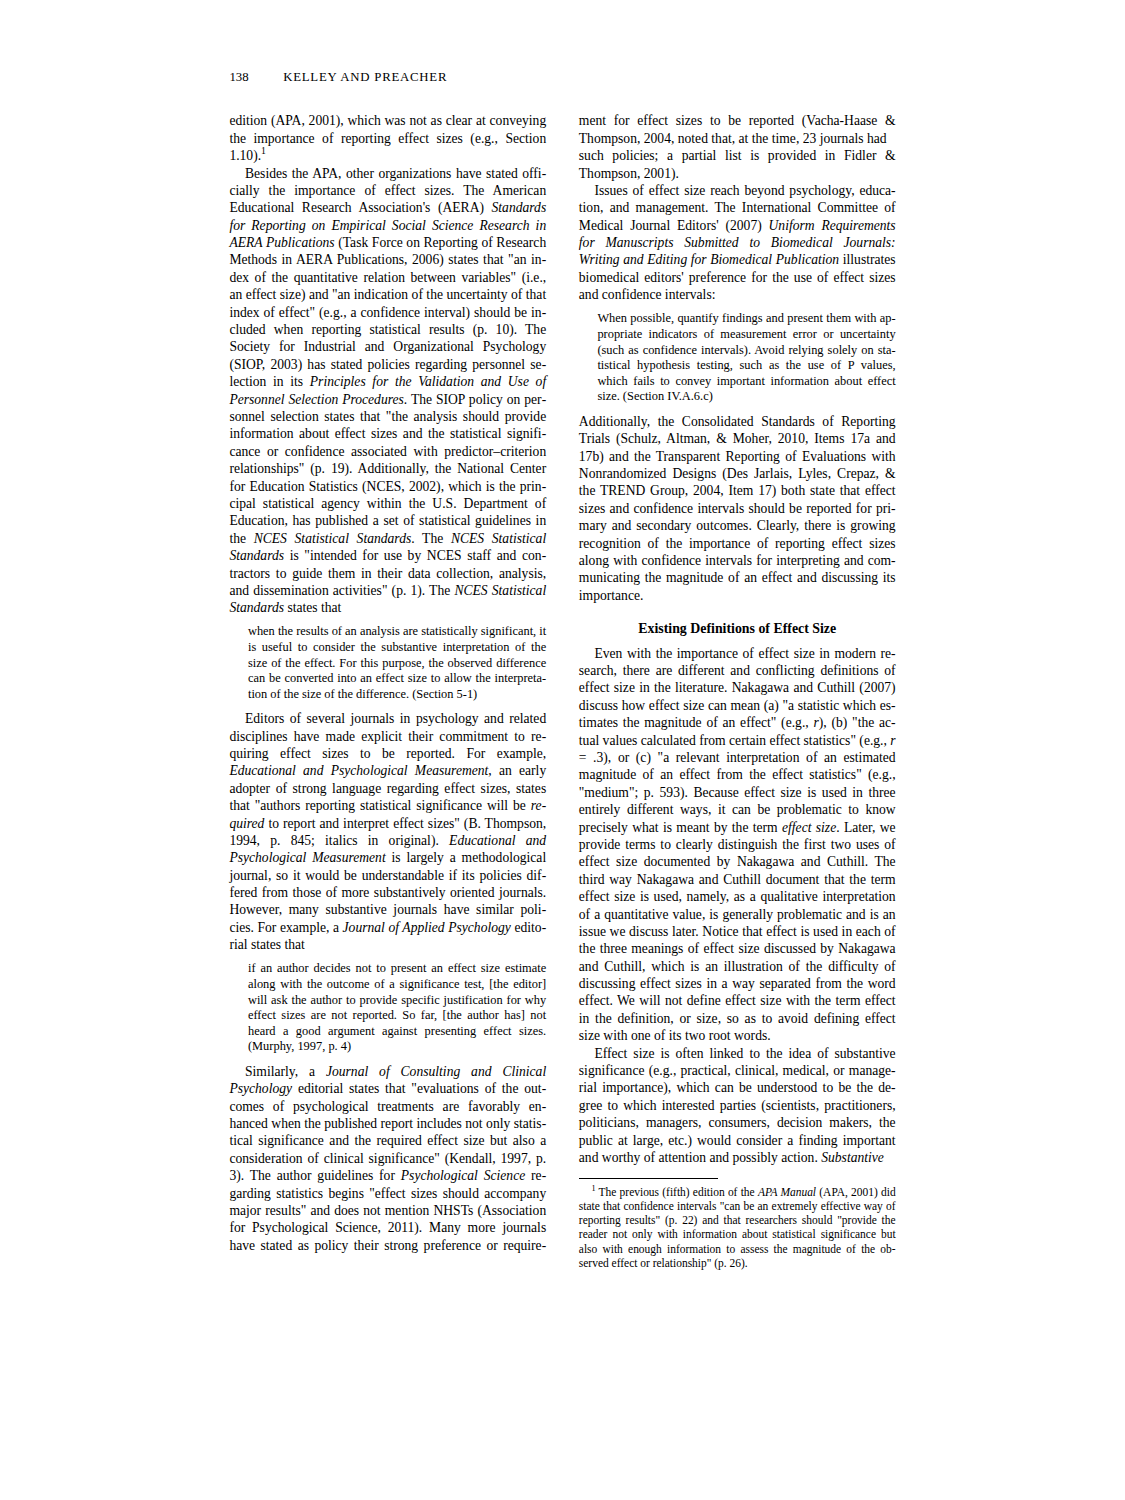138 KELLEY AND PREACHER
edition (APA, 2001), which was not as clear at conveying the importance of reporting effect sizes (e.g., Section 1.10).1
Besides the APA, other organizations have stated officially the importance of effect sizes. The American Educational Research Association's (AERA) Standards for Reporting on Empirical Social Science Research in AERA Publications (Task Force on Reporting of Research Methods in AERA Publications, 2006) states that "an index of the quantitative relation between variables" (i.e., an effect size) and "an indication of the uncertainty of that index of effect" (e.g., a confidence interval) should be included when reporting statistical results (p. 10). The Society for Industrial and Organizational Psychology (SIOP, 2003) has stated policies regarding personnel selection in its Principles for the Validation and Use of Personnel Selection Procedures. The SIOP policy on personnel selection states that "the analysis should provide information about effect sizes and the statistical significance or confidence associated with predictor–criterion relationships" (p. 19). Additionally, the National Center for Education Statistics (NCES, 2002), which is the principal statistical agency within the U.S. Department of Education, has published a set of statistical guidelines in the NCES Statistical Standards. The NCES Statistical Standards is "intended for use by NCES staff and contractors to guide them in their data collection, analysis, and dissemination activities" (p. 1). The NCES Statistical Standards states that
when the results of an analysis are statistically significant, it is useful to consider the substantive interpretation of the size of the effect. For this purpose, the observed difference can be converted into an effect size to allow the interpretation of the size of the difference. (Section 5-1)
Editors of several journals in psychology and related disciplines have made explicit their commitment to requiring effect sizes to be reported. For example, Educational and Psychological Measurement, an early adopter of strong language regarding effect sizes, states that "authors reporting statistical significance will be required to report and interpret effect sizes" (B. Thompson, 1994, p. 845; italics in original). Educational and Psychological Measurement is largely a methodological journal, so it would be understandable if its policies differed from those of more substantively oriented journals. However, many substantive journals have similar policies. For example, a Journal of Applied Psychology editorial states that
if an author decides not to present an effect size estimate along with the outcome of a significance test, [the editor] will ask the author to provide specific justification for why effect sizes are not reported. So far, [the author has] not heard a good argument against presenting effect sizes. (Murphy, 1997, p. 4)
Similarly, a Journal of Consulting and Clinical Psychology editorial states that "evaluations of the outcomes of psychological treatments are favorably enhanced when the published report includes not only statistical significance and the required effect size but also a consideration of clinical significance" (Kendall, 1997, p. 3). The author guidelines for Psychological Science regarding statistics begins "effect sizes should accompany major results" and does not mention NHSTs (Association for Psychological Science, 2011). Many more journals have stated as policy their strong preference or requirement for effect sizes to be reported (Vacha-Haase & Thompson, 2004, noted that, at the time, 23 journals had
such policies; a partial list is provided in Fidler & Thompson, 2001).
Issues of effect size reach beyond psychology, education, and management. The International Committee of Medical Journal Editors' (2007) Uniform Requirements for Manuscripts Submitted to Biomedical Journals: Writing and Editing for Biomedical Publication illustrates biomedical editors' preference for the use of effect sizes and confidence intervals:
When possible, quantify findings and present them with appropriate indicators of measurement error or uncertainty (such as confidence intervals). Avoid relying solely on statistical hypothesis testing, such as the use of P values, which fails to convey important information about effect size. (Section IV.A.6.c)
Additionally, the Consolidated Standards of Reporting Trials (Schulz, Altman, & Moher, 2010, Items 17a and 17b) and the Transparent Reporting of Evaluations with Nonrandomized Designs (Des Jarlais, Lyles, Crepaz, & the TREND Group, 2004, Item 17) both state that effect sizes and confidence intervals should be reported for primary and secondary outcomes. Clearly, there is growing recognition of the importance of reporting effect sizes along with confidence intervals for interpreting and communicating the magnitude of an effect and discussing its importance.
Existing Definitions of Effect Size
Even with the importance of effect size in modern research, there are different and conflicting definitions of effect size in the literature. Nakagawa and Cuthill (2007) discuss how effect size can mean (a) "a statistic which estimates the magnitude of an effect" (e.g., r), (b) "the actual values calculated from certain effect statistics" (e.g., r = .3), or (c) "a relevant interpretation of an estimated magnitude of an effect from the effect statistics" (e.g., "medium"; p. 593). Because effect size is used in three entirely different ways, it can be problematic to know precisely what is meant by the term effect size. Later, we provide terms to clearly distinguish the first two uses of effect size documented by Nakagawa and Cuthill. The third way Nakagawa and Cuthill document that the term effect size is used, namely, as a qualitative interpretation of a quantitative value, is generally problematic and is an issue we discuss later. Notice that effect is used in each of the three meanings of effect size discussed by Nakagawa and Cuthill, which is an illustration of the difficulty of discussing effect sizes in a way separated from the word effect. We will not define effect size with the term effect in the definition, or size, so as to avoid defining effect size with one of its two root words.
Effect size is often linked to the idea of substantive significance (e.g., practical, clinical, medical, or managerial importance), which can be understood to be the degree to which interested parties (scientists, practitioners, politicians, managers, consumers, decision makers, the public at large, etc.) would consider a finding important and worthy of attention and possibly action. Substantive
1 The previous (fifth) edition of the APA Manual (APA, 2001) did state that confidence intervals "can be an extremely effective way of reporting results" (p. 22) and that researchers should "provide the reader not only with information about statistical significance but also with enough information to assess the magnitude of the observed effect or relationship" (p. 26).